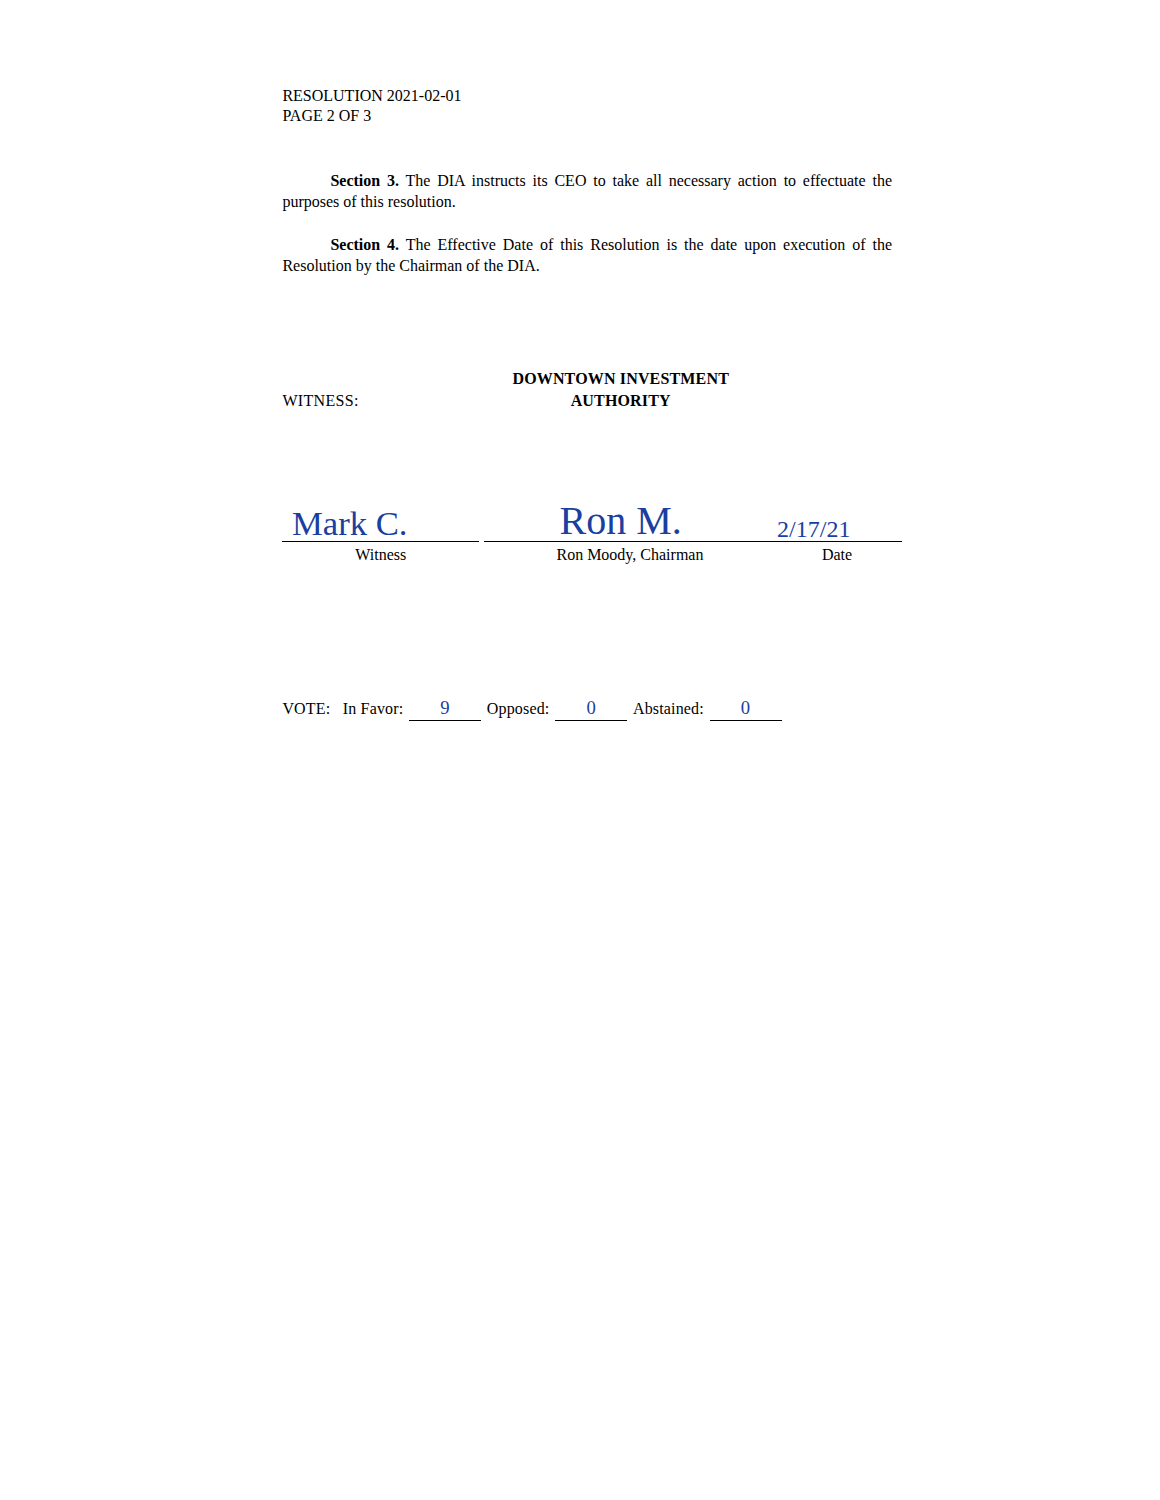RESOLUTION 2021-02-01
PAGE 2 OF 3
Section 3. The DIA instructs its CEO to take all necessary action to effectuate the purposes of this resolution.
Section 4. The Effective Date of this Resolution is the date upon execution of the Resolution by the Chairman of the DIA.
| WITNESS: | DOWNTOWN INVESTMENT AUTHORITY | |
| Mark C. | Ron M. | 2/17/21 |
| Witness | Ron Moody, Chairman | Date |
VOTE: In Favor:9 Opposed:0 Abstained:0